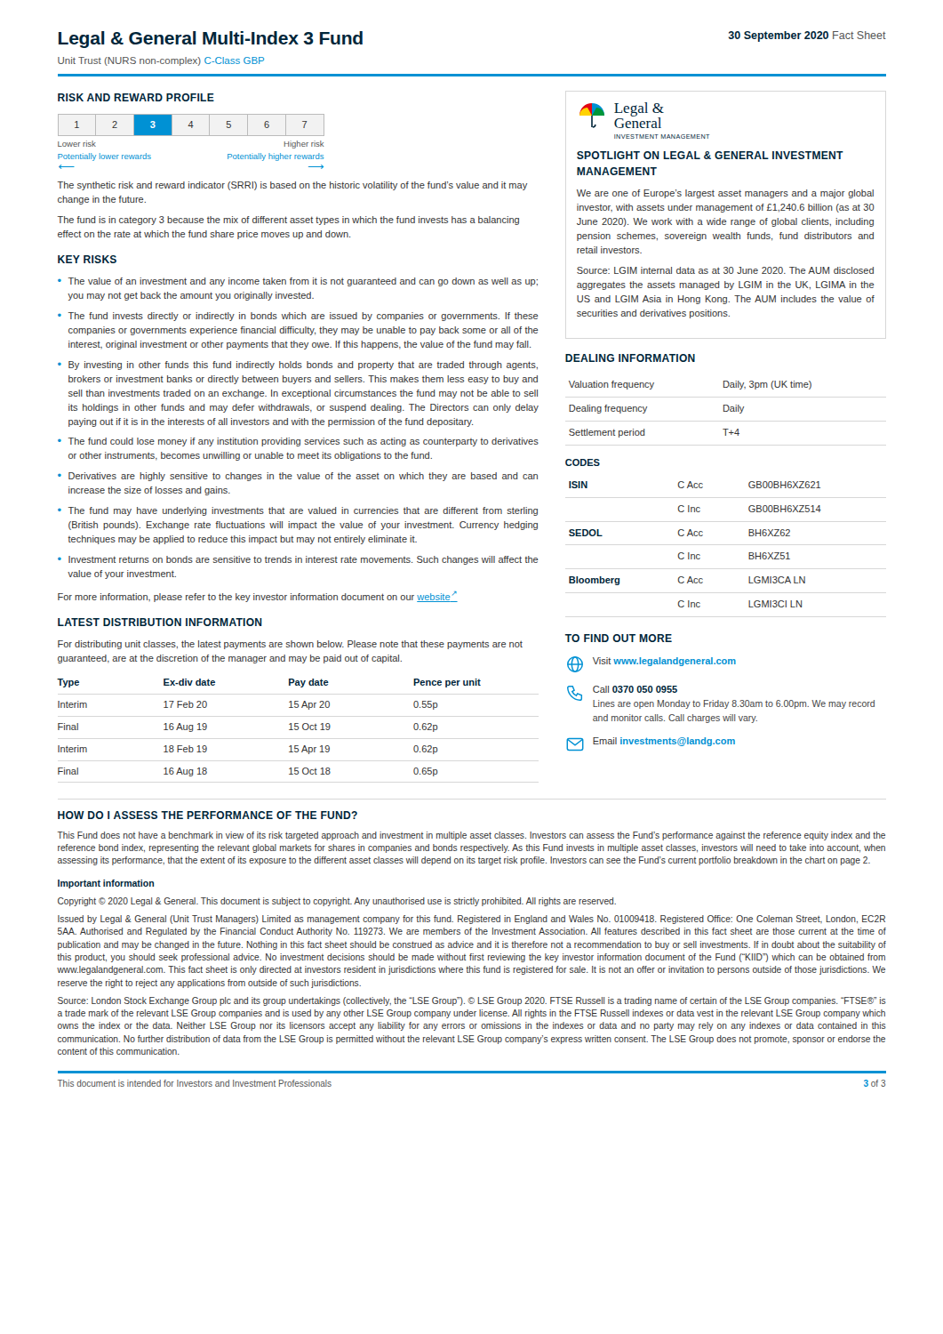Legal & General Multi-Index 3 Fund
Unit Trust (NURS non-complex) C-Class GBP
30 September 2020 Fact Sheet
Risk and reward profile
1
2
3
4
5
6
7
Lower risk Higher risk
Potentially lower rewards Potentially higher rewards
⟶⟶
The synthetic risk and reward indicator (SRRI) is based on the historic volatility of the fund’s value and it may change in the future.
The fund is in category 3 because the mix of different asset types in which the fund invests has a balancing effect on the rate at which the fund share price moves up and down.
Key risks
The value of an investment and any income taken from it is not guaranteed and can go down as well as up; you may not get back the amount you originally invested.
The fund invests directly or indirectly in bonds which are issued by companies or governments. If these companies or governments experience financial difficulty, they may be unable to pay back some or all of the interest, original investment or other payments that they owe. If this happens, the value of the fund may fall.
By investing in other funds this fund indirectly holds bonds and property that are traded through agents, brokers or investment banks or directly between buyers and sellers. This makes them less easy to buy and sell than investments traded on an exchange. In exceptional circumstances the fund may not be able to sell its holdings in other funds and may defer withdrawals, or suspend dealing. The Directors can only delay paying out if it is in the interests of all investors and with the permission of the fund depositary.
The fund could lose money if any institution providing services such as acting as counterparty to derivatives or other instruments, becomes unwilling or unable to meet its obligations to the fund.
Derivatives are highly sensitive to changes in the value of the asset on which they are based and can increase the size of losses and gains.
The fund may have underlying investments that are valued in currencies that are different from sterling (British pounds). Exchange rate fluctuations will impact the value of your investment. Currency hedging techniques may be applied to reduce this impact but may not entirely eliminate it.
Investment returns on bonds are sensitive to trends in interest rate movements. Such changes will affect the value of your investment.
For more information, please refer to the key investor information document on our website
Latest distribution information
For distributing unit classes, the latest payments are shown below. Please note that these payments are not guaranteed, are at the discretion of the manager and may be paid out of capital.
| Type | Ex-div date | Pay date | Pence per unit |
| --- | --- | --- | --- |
| Interim | 17 Feb 20 | 15 Apr 20 | 0.55p |
| Final | 16 Aug 19 | 15 Oct 19 | 0.62p |
| Interim | 18 Feb 19 | 15 Apr 19 | 0.62p |
| Final | 16 Aug 18 | 15 Oct 18 | 0.65p |
Legal &
General
INVESTMENT MANAGEMENT
Spotlight on Legal & General Investment Management
We are one of Europe’s largest asset managers and a major global investor, with assets under management of £1,240.6 billion (as at 30 June 2020). We work with a wide range of global clients, including pension schemes, sovereign wealth funds, fund distributors and retail investors.
Source: LGIM internal data as at 30 June 2020. The AUM disclosed aggregates the assets managed by LGIM in the UK, LGIMA in the US and LGIM Asia in Hong Kong. The AUM includes the value of securities and derivatives positions.
Dealing information
| Valuation frequency | Daily, 3pm (UK time) |
| Dealing frequency | Daily |
| Settlement period | T+4 |
Codes
| ISIN | C Acc | GB00BH6XZ621 |
| | C Inc | GB00BH6XZ514 |
| SEDOL | C Acc | BH6XZ62 |
| | C Inc | BH6XZ51 |
| Bloomberg | C Acc | LGMI3CA LN |
| | C Inc | LGMI3CI LN |
To find out more
Visit www.legalandgeneral.com
Call 0370 050 0955
Lines are open Monday to Friday 8.30am to 6.00pm. We may record and monitor calls. Call charges will vary.
Email investments@landg.com
How do I assess the performance of the fund?
This Fund does not have a benchmark in view of its risk targeted approach and investment in multiple asset classes. Investors can assess the Fund’s performance against the reference equity index and the reference bond index, representing the relevant global markets for shares in companies and bonds respectively. As this Fund invests in multiple asset classes, investors will need to take into account, when assessing its performance, that the extent of its exposure to the different asset classes will depend on its target risk profile. Investors can see the Fund’s current portfolio breakdown in the chart on page 2.
Important information
Copyright © 2020 Legal & General. This document is subject to copyright. Any unauthorised use is strictly prohibited. All rights are reserved.
Issued by Legal & General (Unit Trust Managers) Limited as management company for this fund. Registered in England and Wales No. 01009418. Registered Office: One Coleman Street, London, EC2R 5AA. Authorised and Regulated by the Financial Conduct Authority No. 119273. We are members of the Investment Association. All features described in this fact sheet are those current at the time of publication and may be changed in the future. Nothing in this fact sheet should be construed as advice and it is therefore not a recommendation to buy or sell investments. If in doubt about the suitability of this product, you should seek professional advice. No investment decisions should be made without first reviewing the key investor information document of the Fund (“KIID”) which can be obtained from www.legalandgeneral.com. This fact sheet is only directed at investors resident in jurisdictions where this fund is registered for sale. It is not an offer or invitation to persons outside of those jurisdictions. We reserve the right to reject any applications from outside of such jurisdictions.
Source: London Stock Exchange Group plc and its group undertakings (collectively, the “LSE Group”). © LSE Group 2020. FTSE Russell is a trading name of certain of the LSE Group companies. “FTSE®” is a trade mark of the relevant LSE Group companies and is used by any other LSE Group company under license. All rights in the FTSE Russell indexes or data vest in the relevant LSE Group company which owns the index or the data. Neither LSE Group nor its licensors accept any liability for any errors or omissions in the indexes or data and no party may rely on any indexes or data contained in this communication. No further distribution of data from the LSE Group is permitted without the relevant LSE Group company’s express written consent. The LSE Group does not promote, sponsor or endorse the content of this communication.
This document is intended for Investors and Investment Professionals
3 of 3